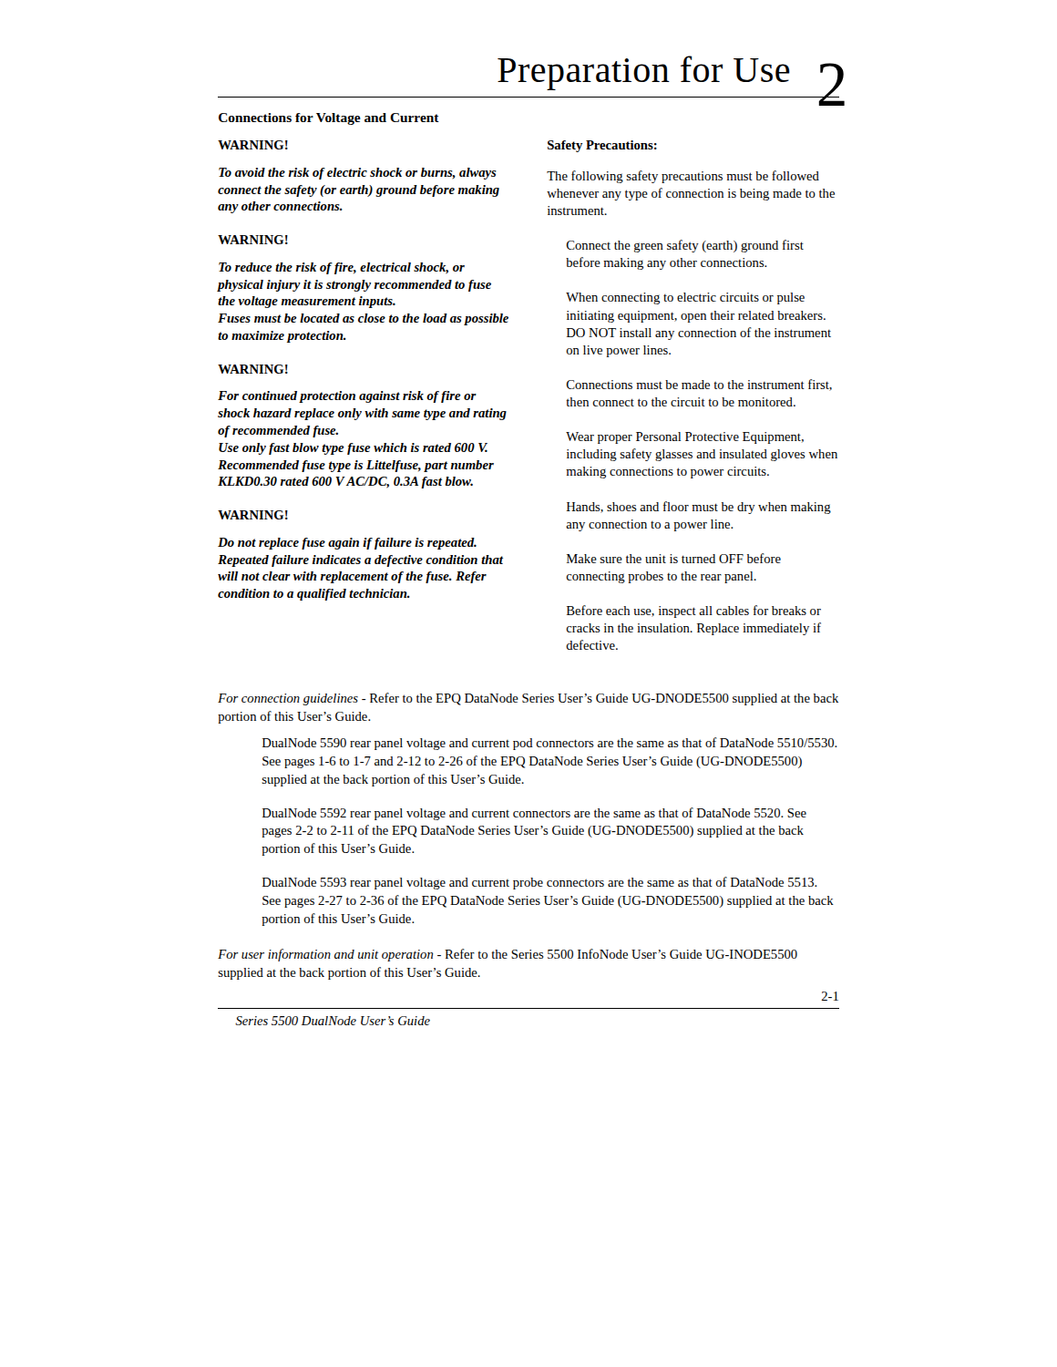2
Preparation for Use
Connections for Voltage and Current
WARNING!
To avoid the risk of electric shock or burns, always connect the safety (or earth) ground before making any other connections.
WARNING!
To reduce the risk of fire, electrical shock, or physical injury it is strongly recommended to fuse the voltage measurement inputs.
Fuses must be located as close to the load as possible to maximize protection.
WARNING!
For continued protection against risk of fire or shock hazard replace only with same type and rating of recommended fuse.
Use only fast blow type fuse which is rated 600 V. Recommended fuse type is Littelfuse, part number KLKD0.30 rated 600 V AC/DC, 0.3A fast blow.
WARNING!
Do not replace fuse again if failure is repeated. Repeated failure indicates a defective condition that will not clear with replacement of the fuse. Refer condition to a qualified technician.
Safety Precautions:
The following safety precautions must be followed whenever any type of connection is being made to the instrument.
Connect the green safety (earth) ground first before making any other connections.
When connecting to electric circuits or pulse initiating equipment, open their related breakers. DO NOT install any connection of the instrument on live power lines.
Connections must be made to the instrument first, then connect to the circuit to be monitored.
Wear proper Personal Protective Equipment, including safety glasses and insulated gloves when making connections to power circuits.
Hands, shoes and floor must be dry when making any connection to a power line.
Make sure the unit is turned OFF before connecting probes to the rear panel.
Before each use, inspect all cables for breaks or cracks in the insulation. Replace immediately if defective.
For connection guidelines - Refer to the EPQ DataNode Series User’s Guide UG-DNODE5500 supplied at the back portion of this User’s Guide.
DualNode 5590 rear panel voltage and current pod connectors are the same as that of DataNode 5510/5530. See pages 1-6 to 1-7 and 2-12 to 2-26 of the EPQ DataNode Series User’s Guide (UG-DNODE5500) supplied at the back portion of this User’s Guide.
DualNode 5592 rear panel voltage and current connectors are the same as that of DataNode 5520. See pages 2-2 to 2-11 of the EPQ DataNode Series User’s Guide (UG-DNODE5500) supplied at the back portion of this User’s Guide.
DualNode 5593 rear panel voltage and current probe connectors are the same as that of DataNode 5513. See pages 2-27 to 2-36 of the EPQ DataNode Series User’s Guide (UG-DNODE5500) supplied at the back portion of this User’s Guide.
For user information and unit operation - Refer to the Series 5500 InfoNode User’s Guide UG-INODE5500 supplied at the back portion of this User’s Guide.
2-1
Series 5500 DualNode User’s Guide